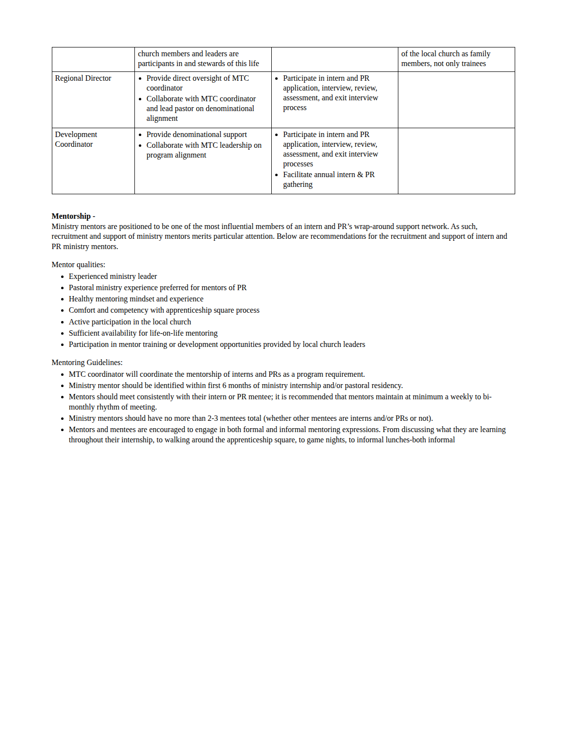| | church members and leaders are participants in and stewards of this life | | of the local church as family members, not only trainees |
| Regional Director | Provide direct oversight of MTC coordinator Collaborate with MTC coordinator and lead pastor on denominational alignment | Participate in intern and PR application, interview, review, assessment, and exit interview process | |
| Development Coordinator | Provide denominational support Collaborate with MTC leadership on program alignment | Participate in intern and PR application, interview, review, assessment, and exit interview processes Facilitate annual intern & PR gathering | |
Mentorship -
Ministry mentors are positioned to be one of the most influential members of an intern and PR’s wrap-around support network. As such, recruitment and support of ministry mentors merits particular attention. Below are recommendations for the recruitment and support of intern and PR ministry mentors.
Mentor qualities:
Experienced ministry leader
Pastoral ministry experience preferred for mentors of PR
Healthy mentoring mindset and experience
Comfort and competency with apprenticeship square process
Active participation in the local church
Sufficient availability for life-on-life mentoring
Participation in mentor training or development opportunities provided by local church leaders
Mentoring Guidelines:
MTC coordinator will coordinate the mentorship of interns and PRs as a program requirement.
Ministry mentor should be identified within first 6 months of ministry internship and/or pastoral residency.
Mentors should meet consistently with their intern or PR mentee; it is recommended that mentors maintain at minimum a weekly to bi-monthly rhythm of meeting.
Ministry mentors should have no more than 2-3 mentees total (whether other mentees are interns and/or PRs or not).
Mentors and mentees are encouraged to engage in both formal and informal mentoring expressions. From discussing what they are learning throughout their internship, to walking around the apprenticeship square, to game nights, to informal lunches-both informal